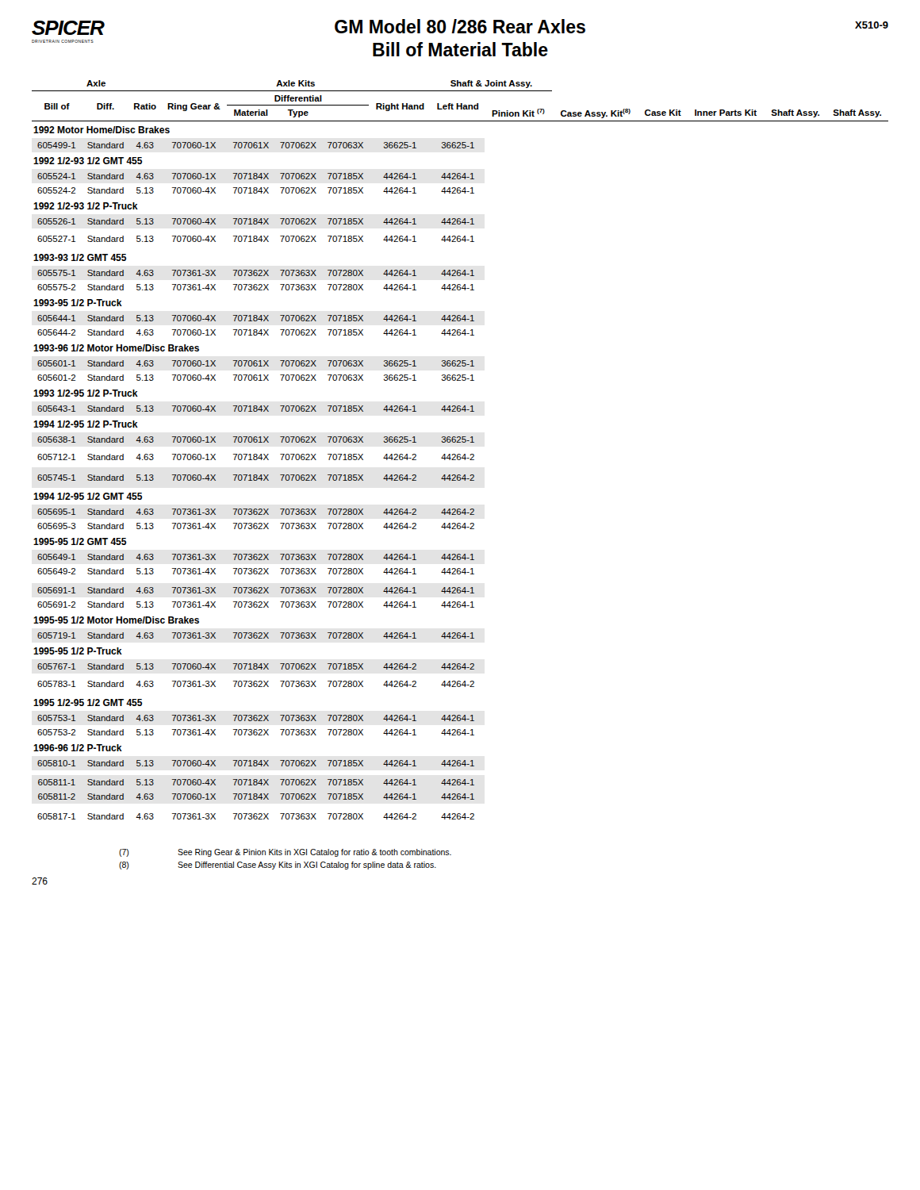SPICERDRIVETRAIN COMPONENTS
X510-9
GM Model 80 /286 Rear Axles
Bill of Material Table
| Axle | Axle Kits | Shaft & Joint Assy. |
| --- | --- | --- |
| Bill of | Diff. | Ratio | Ring Gear & | Differential | Right Hand | Left Hand |
| Material | Type | | Pinion Kit (7) | Case Assy. Kit (8) | Case Kit | Inner Parts Kit | Shaft Assy. | Shaft Assy. |
| 1992 Motor Home/Disc Brakes |
| 605499-1 | Standard | 4.63 | 707060-1X | 707061X | 707062X | 707063X | 36625-1 | 36625-1 |
| 1992 1/2-93 1/2 GMT 455 |
| 605524-1 | Standard | 4.63 | 707060-1X | 707184X | 707062X | 707185X | 44264-1 | 44264-1 |
| 605524-2 | Standard | 5.13 | 707060-4X | 707184X | 707062X | 707185X | 44264-1 | 44264-1 |
| 1992 1/2-93 1/2 P-Truck |
| 605526-1 | Standard | 5.13 | 707060-4X | 707184X | 707062X | 707185X | 44264-1 | 44264-1 |
| 605527-1 | Standard | 5.13 | 707060-4X | 707184X | 707062X | 707185X | 44264-1 | 44264-1 |
| 1993-93 1/2 GMT 455 |
| 605575-1 | Standard | 4.63 | 707361-3X | 707362X | 707363X | 707280X | 44264-1 | 44264-1 |
| 605575-2 | Standard | 5.13 | 707361-4X | 707362X | 707363X | 707280X | 44264-1 | 44264-1 |
| 1993-95 1/2 P-Truck |
| 605644-1 | Standard | 5.13 | 707060-4X | 707184X | 707062X | 707185X | 44264-1 | 44264-1 |
| 605644-2 | Standard | 4.63 | 707060-1X | 707184X | 707062X | 707185X | 44264-1 | 44264-1 |
| 1993-96 1/2 Motor Home/Disc Brakes |
| 605601-1 | Standard | 4.63 | 707060-1X | 707061X | 707062X | 707063X | 36625-1 | 36625-1 |
| 605601-2 | Standard | 5.13 | 707060-4X | 707061X | 707062X | 707063X | 36625-1 | 36625-1 |
| 1993 1/2-95 1/2 P-Truck |
| 605643-1 | Standard | 5.13 | 707060-4X | 707184X | 707062X | 707185X | 44264-1 | 44264-1 |
| 1994 1/2-95 1/2 P-Truck |
| 605638-1 | Standard | 4.63 | 707060-1X | 707061X | 707062X | 707063X | 36625-1 | 36625-1 |
| 605712-1 | Standard | 4.63 | 707060-1X | 707184X | 707062X | 707185X | 44264-2 | 44264-2 |
| 605745-1 | Standard | 5.13 | 707060-4X | 707184X | 707062X | 707185X | 44264-2 | 44264-2 |
| 1994 1/2-95 1/2 GMT 455 |
| 605695-1 | Standard | 4.63 | 707361-3X | 707362X | 707363X | 707280X | 44264-2 | 44264-2 |
| 605695-3 | Standard | 5.13 | 707361-4X | 707362X | 707363X | 707280X | 44264-2 | 44264-2 |
| 1995-95 1/2 GMT 455 |
| 605649-1 | Standard | 4.63 | 707361-3X | 707362X | 707363X | 707280X | 44264-1 | 44264-1 |
| 605649-2 | Standard | 5.13 | 707361-4X | 707362X | 707363X | 707280X | 44264-1 | 44264-1 |
| 605691-1 | Standard | 4.63 | 707361-3X | 707362X | 707363X | 707280X | 44264-1 | 44264-1 |
| 605691-2 | Standard | 5.13 | 707361-4X | 707362X | 707363X | 707280X | 44264-1 | 44264-1 |
| 1995-95 1/2 Motor Home/Disc Brakes |
| 605719-1 | Standard | 4.63 | 707361-3X | 707362X | 707363X | 707280X | 44264-1 | 44264-1 |
| 1995-95 1/2 P-Truck |
| 605767-1 | Standard | 5.13 | 707060-4X | 707184X | 707062X | 707185X | 44264-2 | 44264-2 |
| 605783-1 | Standard | 4.63 | 707361-3X | 707362X | 707363X | 707280X | 44264-2 | 44264-2 |
| 1995 1/2-95 1/2 GMT 455 |
| 605753-1 | Standard | 4.63 | 707361-3X | 707362X | 707363X | 707280X | 44264-1 | 44264-1 |
| 605753-2 | Standard | 5.13 | 707361-4X | 707362X | 707363X | 707280X | 44264-1 | 44264-1 |
| 1996-96 1/2 P-Truck |
| 605810-1 | Standard | 5.13 | 707060-4X | 707184X | 707062X | 707185X | 44264-1 | 44264-1 |
| 605811-1 | Standard | 5.13 | 707060-4X | 707184X | 707062X | 707185X | 44264-1 | 44264-1 |
| 605811-2 | Standard | 4.63 | 707060-1X | 707184X | 707062X | 707185X | 44264-1 | 44264-1 |
| 605817-1 | Standard | 4.63 | 707361-3X | 707362X | 707363X | 707280X | 44264-2 | 44264-2 |
(7) See Ring Gear & Pinion Kits in XGI Catalog for ratio & tooth combinations.
(8) See Differential Case Assy Kits in XGI Catalog for spline data & ratios.
276